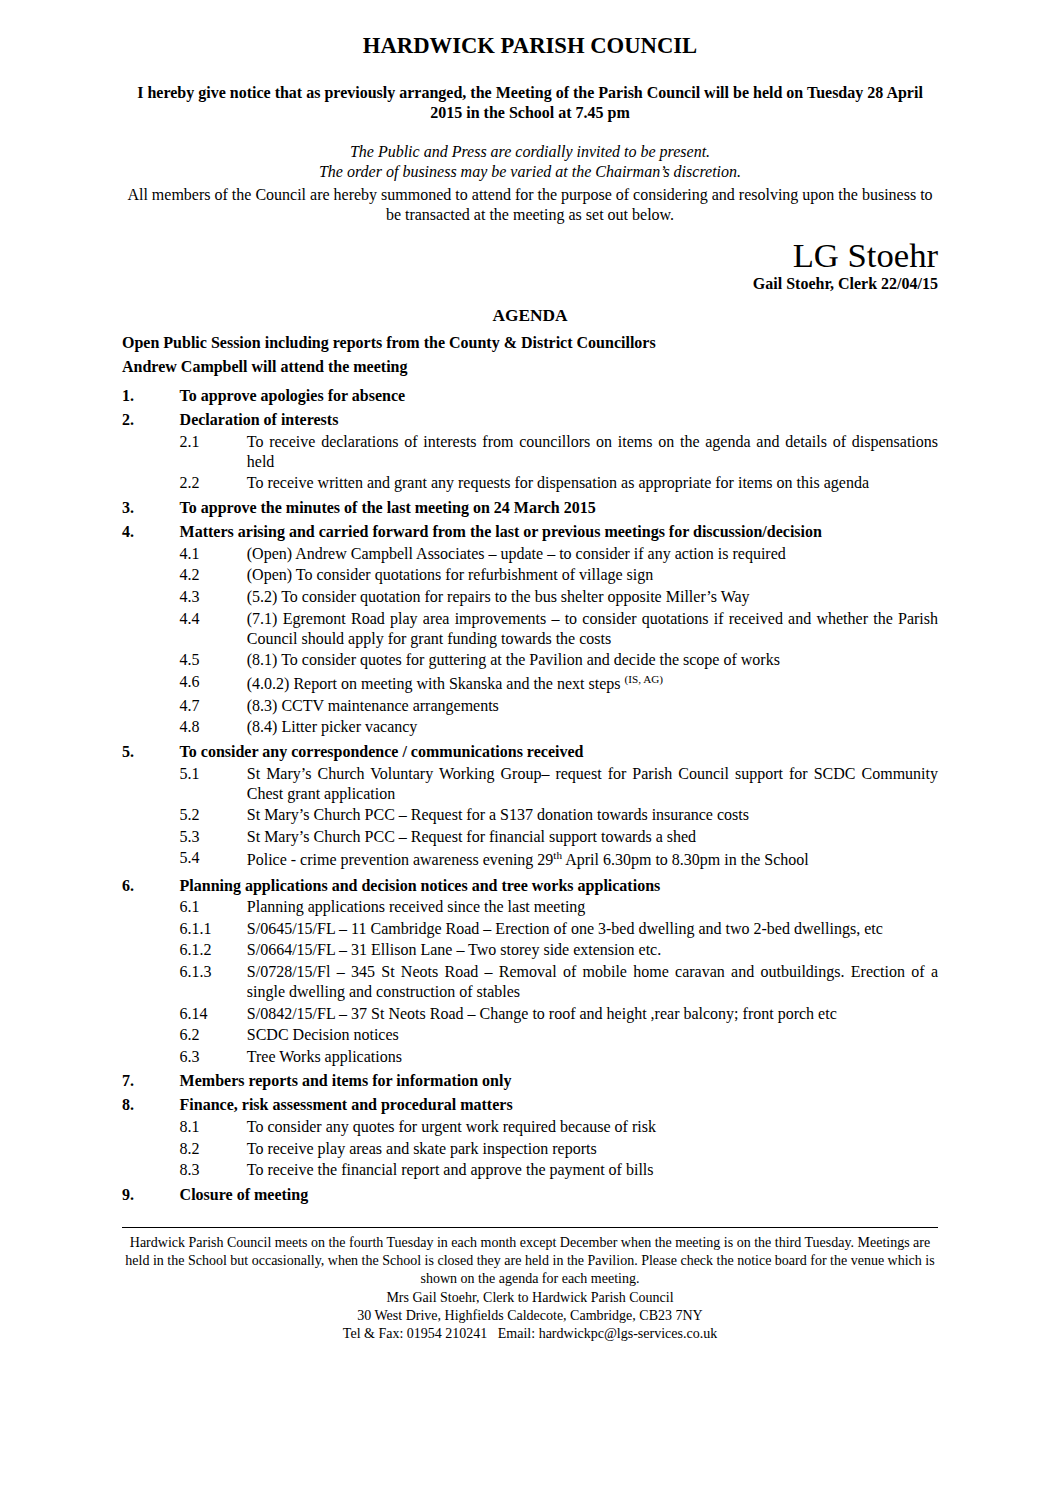HARDWICK PARISH COUNCIL
I hereby give notice that as previously arranged, the Meeting of the Parish Council will be held on Tuesday 28 April 2015 in the School at 7.45 pm
The Public and Press are cordially invited to be present.
The order of business may be varied at the Chairman’s discretion.
All members of the Council are hereby summoned to attend for the purpose of considering and resolving upon the business to be transacted at the meeting as set out below.
LG Stoehr
Gail Stoehr, Clerk 22/04/15
AGENDA
Open Public Session including reports from the County & District Councillors
Andrew Campbell will attend the meeting
To approve apologies for absence
Declaration of interests
2.1 To receive declarations of interests from councillors on items on the agenda and details of dispensations held
2.2 To receive written and grant any requests for dispensation as appropriate for items on this agenda
To approve the minutes of the last meeting on 24 March 2015
Matters arising and carried forward from the last or previous meetings for discussion/decision
4.1(Open) Andrew Campbell Associates – update – to consider if any action is required
4.2(Open) To consider quotations for refurbishment of village sign
4.3(5.2) To consider quotation for repairs to the bus shelter opposite Miller’s Way
4.4(7.1) Egremont Road play area improvements – to consider quotations if received and whether the Parish Council should apply for grant funding towards the costs
4.5(8.1) To consider quotes for guttering at the Pavilion and decide the scope of works
4.6(4.0.2) Report on meeting with Skanska and the next steps (IS, AG)
4.7(8.3) CCTV maintenance arrangements
4.8(8.4) Litter picker vacancy
To consider any correspondence / communications received
5.1 St Mary’s Church Voluntary Working Group– request for Parish Council support for SCDC Community Chest grant application
5.2 St Mary’s Church PCC – Request for a S137 donation towards insurance costs
5.3 St Mary’s Church PCC – Request for financial support towards a shed
5.4 Police - crime prevention awareness evening 29th April 6.30pm to 8.30pm in the School
Planning applications and decision notices and tree works applications
6.1 Planning applications received since the last meeting
6.1.1 S/0645/15/FL – 11 Cambridge Road – Erection of one 3-bed dwelling and two 2-bed dwellings, etc
6.1.2 S/0664/15/FL – 31 Ellison Lane – Two storey side extension etc.
6.1.3 S/0728/15/Fl – 345 St Neots Road – Removal of mobile home caravan and outbuildings. Erection of a single dwelling and construction of stables
6.14 S/0842/15/FL – 37 St Neots Road – Change to roof and height ,rear balcony; front porch etc
6.2 SCDC Decision notices
6.3 Tree Works applications
Members reports and items for information only
Finance, risk assessment and procedural matters
8.1 To consider any quotes for urgent work required because of risk
8.2 To receive play areas and skate park inspection reports
8.3 To receive the financial report and approve the payment of bills
Closure of meeting
Hardwick Parish Council meets on the fourth Tuesday in each month except December when the meeting is on the third Tuesday. Meetings are held in the School but occasionally, when the School is closed they are held in the Pavilion. Please check the notice board for the venue which is shown on the agenda for each meeting.
Mrs Gail Stoehr, Clerk to Hardwick Parish Council
30 West Drive, Highfields Caldecote, Cambridge, CB23 7NY
Tel & Fax: 01954 210241 Email: hardwickpc@lgs-services.co.uk